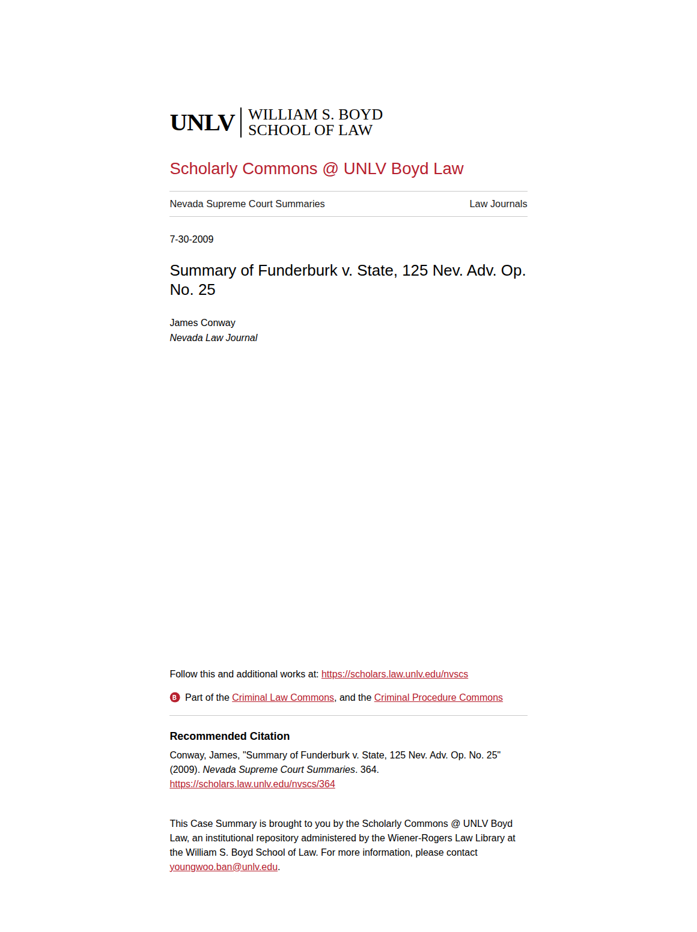UNLV WILLIAM S. BOYD SCHOOL OF LAW
Scholarly Commons @ UNLV Boyd Law
Nevada Supreme Court Summaries Law Journals
7-30-2009
Summary of Funderburk v. State, 125 Nev. Adv. Op. No. 25
James Conway
Nevada Law Journal
Follow this and additional works at: https://scholars.law.unlv.edu/nvscs
Part of the Criminal Law Commons, and the Criminal Procedure Commons
Recommended Citation
Conway, James, "Summary of Funderburk v. State, 125 Nev. Adv. Op. No. 25" (2009). Nevada Supreme Court Summaries. 364.
https://scholars.law.unlv.edu/nvscs/364
This Case Summary is brought to you by the Scholarly Commons @ UNLV Boyd Law, an institutional repository administered by the Wiener-Rogers Law Library at the William S. Boyd School of Law. For more information, please contact youngwoo.ban@unlv.edu.